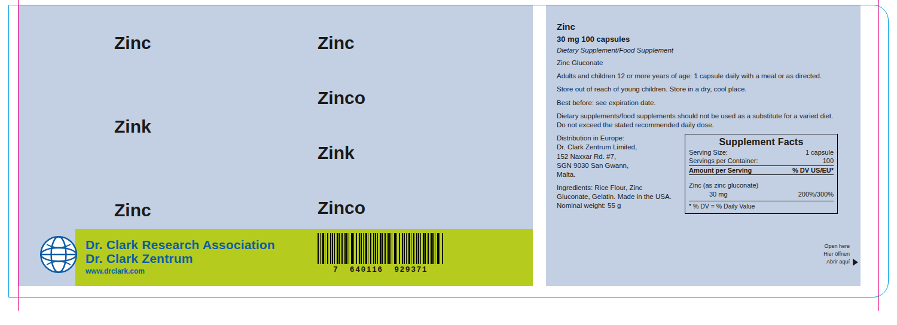Zinc Zink Zinc
Zinc Zinco Zink Zinco
Dr. Clark Research Association
Dr. Clark Zentrum
www.drclark.com
7 640116 929371
Zinc
30 mg 100 capsules
Dietary Supplement/Food Supplement
Zinc Gluconate
Adults and children 12 or more years of age: 1 capsule daily with a meal or as directed.
Store out of reach of young children. Store in a dry, cool place.
Best before: see expiration date.
Dietary supplements/food supplements should not be used as a substitute for a varied diet. Do not exceed the stated recommended daily dose.
Distribution in Europe:
Dr. Clark Zentrum Limited,
152 Naxxar Rd. #7,
SGN 9030 San Gwann,
Malta.
Ingredients: Rice Flour, Zinc Gluconate, Gelatin. Made in the USA.
Nominal weight: 55 g
Supplement Facts
| Serving Size: | 1 capsule |
| Servings per Container: | 100 |
| Amount per Serving | % DV US/EU* |
| Zinc (as zinc gluconate) |
| 30 mg | 200%/300% |
* % DV = % Daily Value
Open here
Hier öffnen
Abrir aquí